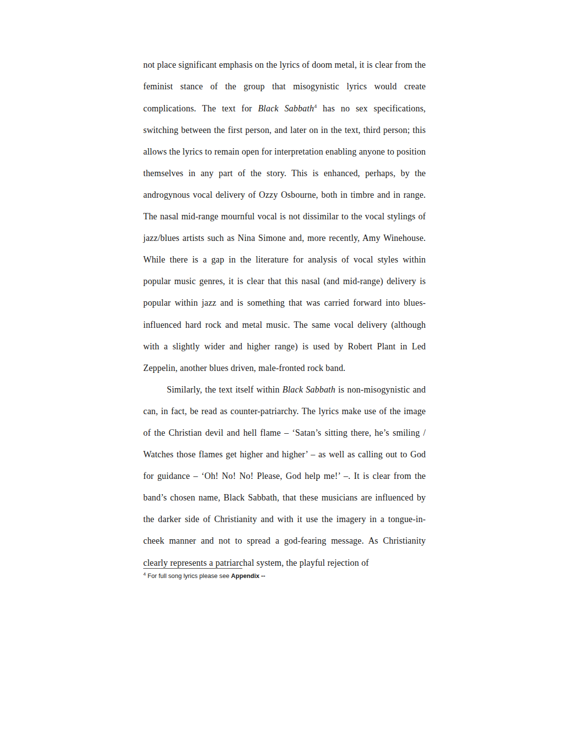not place significant emphasis on the lyrics of doom metal, it is clear from the feminist stance of the group that misogynistic lyrics would create complications. The text for Black Sabbath4 has no sex specifications, switching between the first person, and later on in the text, third person; this allows the lyrics to remain open for interpretation enabling anyone to position themselves in any part of the story. This is enhanced, perhaps, by the androgynous vocal delivery of Ozzy Osbourne, both in timbre and in range. The nasal mid-range mournful vocal is not dissimilar to the vocal stylings of jazz/blues artists such as Nina Simone and, more recently, Amy Winehouse. While there is a gap in the literature for analysis of vocal styles within popular music genres, it is clear that this nasal (and mid-range) delivery is popular within jazz and is something that was carried forward into blues-influenced hard rock and metal music. The same vocal delivery (although with a slightly wider and higher range) is used by Robert Plant in Led Zeppelin, another blues driven, male-fronted rock band.
Similarly, the text itself within Black Sabbath is non-misogynistic and can, in fact, be read as counter-patriarchy. The lyrics make use of the image of the Christian devil and hell flame – ‘Satan’s sitting there, he’s smiling / Watches those flames get higher and higher’ – as well as calling out to God for guidance – ‘Oh! No! No! Please, God help me!’ –. It is clear from the band’s chosen name, Black Sabbath, that these musicians are influenced by the darker side of Christianity and with it use the imagery in a tongue-in-cheek manner and not to spread a god-fearing message. As Christianity clearly represents a patriarchal system, the playful rejection of
4 For full song lyrics please see Appendix --